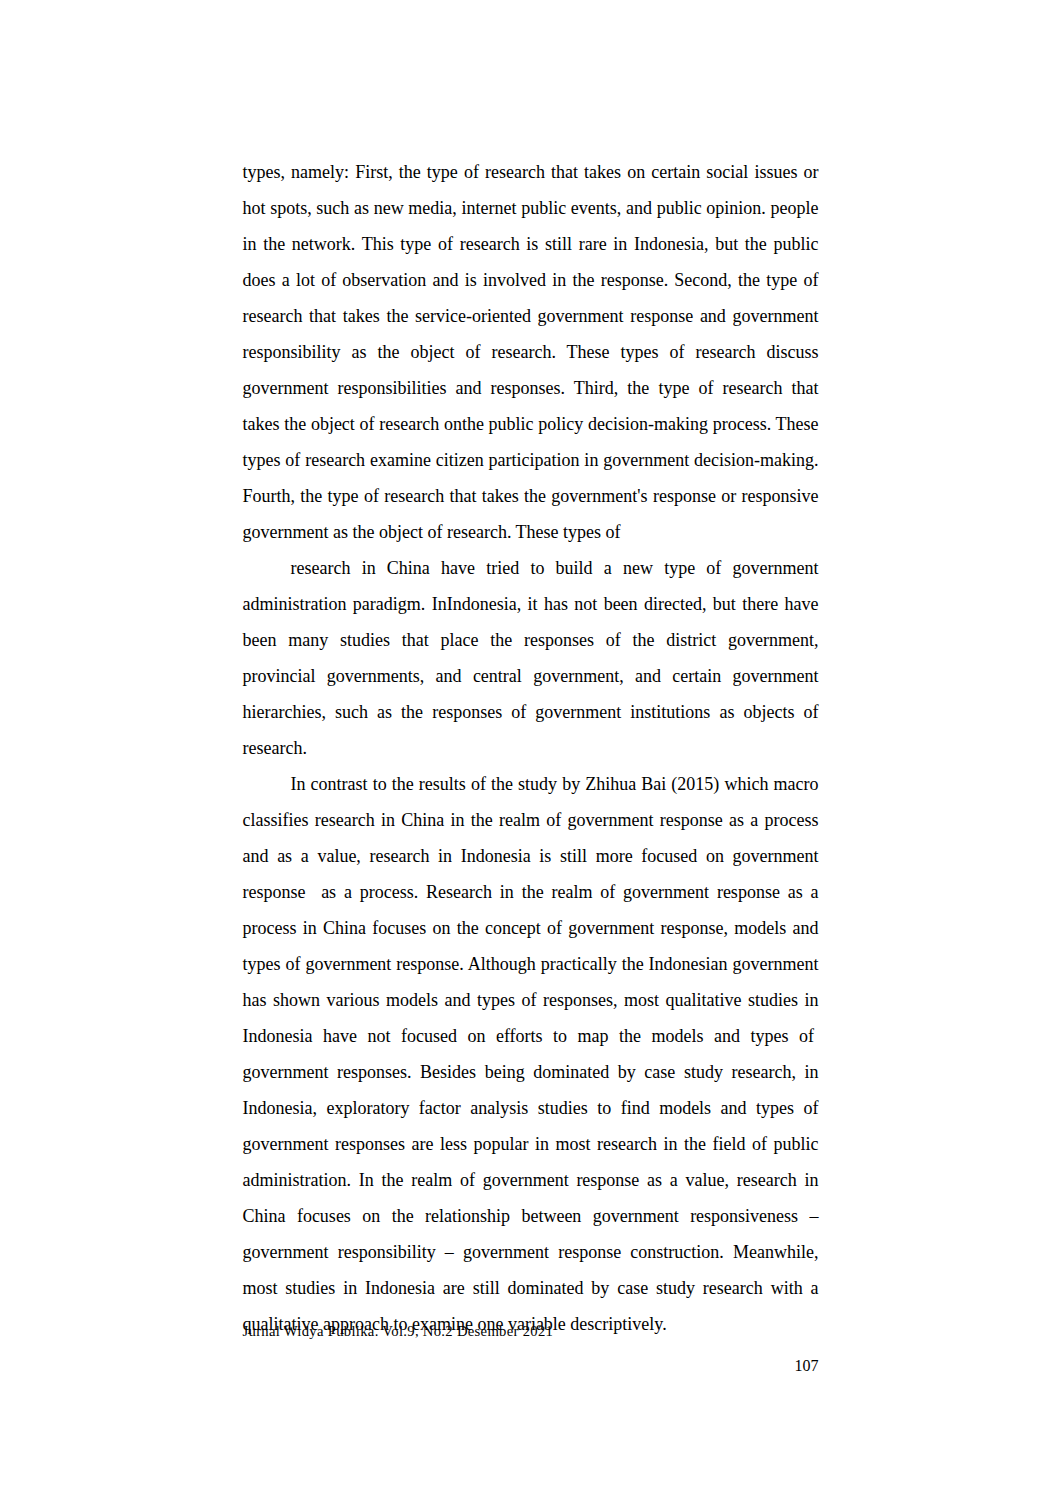types, namely: First, the type of research that takes on certain social issues or hot spots, such as new media, internet public events, and public opinion. people in the network. This type of research is still rare in Indonesia, but the public does a lot of observation and is involved in the response. Second, the type of research that takes the service-oriented government response and government responsibility as the object of research. These types of research discuss government responsibilities and responses. Third, the type of research that takes the object of research onthe public policy decision-making process. These types of research examine citizen participation in government decision-making. Fourth, the type of research that takes the government's response or responsive government as the object of research. These types of
research in China have tried to build a new type of government administration paradigm. InIndonesia, it has not been directed, but there have been many studies that place the responses of the district government, provincial governments, and central government, and certain government hierarchies, such as the responses of government institutions as objects of research.
In contrast to the results of the study by Zhihua Bai (2015) which macro classifies research in China in the realm of government response as a process and as a value, research in Indonesia is still more focused on government response as a process. Research in the realm of government response as a process in China focuses on the concept of government response, models and types of government response. Although practically the Indonesian government has shown various models and types of responses, most qualitative studies in Indonesia have not focused on efforts to map the models and types of government responses. Besides being dominated by case study research, in Indonesia, exploratory factor analysis studies to find models and types of government responses are less popular in most research in the field of public administration. In the realm of government response as a value, research in China focuses on the relationship between government responsiveness – government responsibility – government response construction. Meanwhile, most studies in Indonesia are still dominated by case study research with a qualitative approach to examine one variable descriptively.
Jurnal Widya Publika. Vol.9, No.2 Desember 2021
107